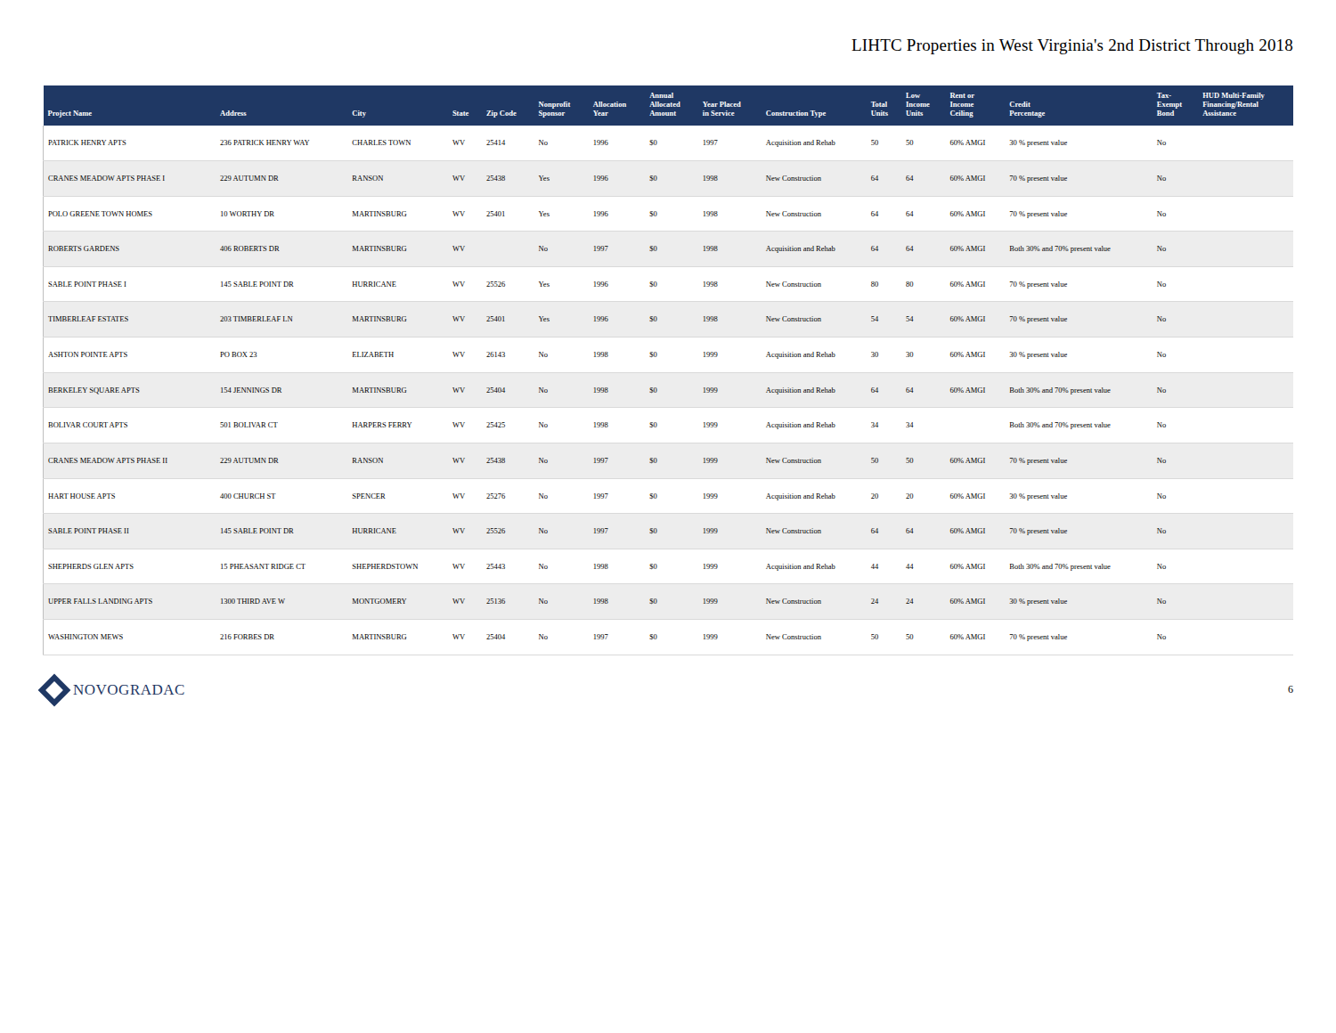LIHTC Properties in West Virginia's 2nd District Through 2018
| Project Name | Address | City | State | Zip Code | Nonprofit Sponsor | Allocation Year | Annual Allocated Amount | Year Placed in Service | Construction Type | Total Units | Low Income Units | Rent or Income Ceiling | Credit Percentage | Tax- Exempt Bond | HUD Multi-Family Financing/Rental Assistance |
| --- | --- | --- | --- | --- | --- | --- | --- | --- | --- | --- | --- | --- | --- | --- | --- |
| PATRICK HENRY APTS | 236 PATRICK HENRY WAY | CHARLES TOWN | WV | 25414 | No | 1996 | $0 | 1997 | Acquisition and Rehab | 50 | 50 | 60% AMGI | 30 % present value | No | |
| CRANES MEADOW APTS PHASE I | 229 AUTUMN DR | RANSON | WV | 25438 | Yes | 1996 | $0 | 1998 | New Construction | 64 | 64 | 60% AMGI | 70 % present value | No | |
| POLO GREENE TOWN HOMES | 10 WORTHY DR | MARTINSBURG | WV | 25401 | Yes | 1996 | $0 | 1998 | New Construction | 64 | 64 | 60% AMGI | 70 % present value | No | |
| ROBERTS GARDENS | 406 ROBERTS DR | MARTINSBURG | WV | | No | 1997 | $0 | 1998 | Acquisition and Rehab | 64 | 64 | 60% AMGI | Both 30% and 70% present value | No | |
| SABLE POINT PHASE I | 145 SABLE POINT DR | HURRICANE | WV | 25526 | Yes | 1996 | $0 | 1998 | New Construction | 80 | 80 | 60% AMGI | 70 % present value | No | |
| TIMBERLEAF ESTATES | 203 TIMBERLEAF LN | MARTINSBURG | WV | 25401 | Yes | 1996 | $0 | 1998 | New Construction | 54 | 54 | 60% AMGI | 70 % present value | No | |
| ASHTON POINTE APTS | PO BOX 23 | ELIZABETH | WV | 26143 | No | 1998 | $0 | 1999 | Acquisition and Rehab | 30 | 30 | 60% AMGI | 30 % present value | No | |
| BERKELEY SQUARE APTS | 154 JENNINGS DR | MARTINSBURG | WV | 25404 | No | 1998 | $0 | 1999 | Acquisition and Rehab | 64 | 64 | 60% AMGI | Both 30% and 70% present value | No | |
| BOLIVAR COURT APTS | 501 BOLIVAR CT | HARPERS FERRY | WV | 25425 | No | 1998 | $0 | 1999 | Acquisition and Rehab | 34 | 34 | | Both 30% and 70% present value | No | |
| CRANES MEADOW APTS PHASE II | 229 AUTUMN DR | RANSON | WV | 25438 | No | 1997 | $0 | 1999 | New Construction | 50 | 50 | 60% AMGI | 70 % present value | No | |
| HART HOUSE APTS | 400 CHURCH ST | SPENCER | WV | 25276 | No | 1997 | $0 | 1999 | Acquisition and Rehab | 20 | 20 | 60% AMGI | 30 % present value | No | |
| SABLE POINT PHASE II | 145 SABLE POINT DR | HURRICANE | WV | 25526 | No | 1997 | $0 | 1999 | New Construction | 64 | 64 | 60% AMGI | 70 % present value | No | |
| SHEPHERDS GLEN APTS | 15 PHEASANT RIDGE CT | SHEPHERDSTOWN | WV | 25443 | No | 1998 | $0 | 1999 | Acquisition and Rehab | 44 | 44 | 60% AMGI | Both 30% and 70% present value | No | |
| UPPER FALLS LANDING APTS | 1300 THIRD AVE W | MONTGOMERY | WV | 25136 | No | 1998 | $0 | 1999 | New Construction | 24 | 24 | 60% AMGI | 30 % present value | No | |
| WASHINGTON MEWS | 216 FORBES DR | MARTINSBURG | WV | 25404 | No | 1997 | $0 | 1999 | New Construction | 50 | 50 | 60% AMGI | 70 % present value | No | |
NOVOGRADAC
6